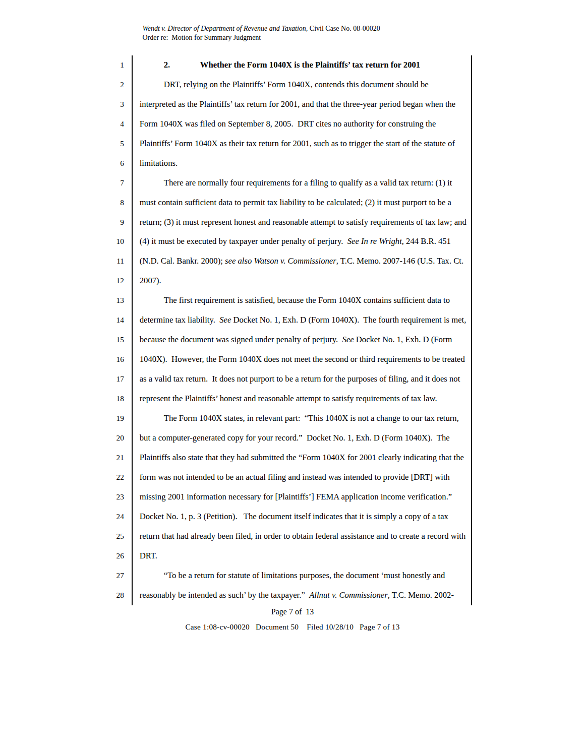Wendt v. Director of Department of Revenue and Taxation, Civil Case No. 08-00020
Order re: Motion for Summary Judgment
| 1 | 2. Whether the Form 1040X is the Plaintiffs’ tax return for 2001 |
| 2 | DRT, relying on the Plaintiffs’ Form 1040X, contends this document should be |
| 3 | interpreted as the Plaintiffs’ tax return for 2001, and that the three-year period began when the |
| 4 | Form 1040X was filed on September 8, 2005. DRT cites no authority for construing the |
| 5 | Plaintiffs’ Form 1040X as their tax return for 2001, such as to trigger the start of the statute of |
| 6 | limitations. |
| 7 | There are normally four requirements for a filing to qualify as a valid tax return: (1) it |
| 8 | must contain sufficient data to permit tax liability to be calculated; (2) it must purport to be a |
| 9 | return; (3) it must represent honest and reasonable attempt to satisfy requirements of tax law; and |
| 10 | (4) it must be executed by taxpayer under penalty of perjury. See In re Wright , 244 B.R. 451 |
| 11 | (N.D. Cal. Bankr. 2000); see also Watson v. Commissioner , T.C. Memo. 2007-146 (U.S. Tax. Ct. |
| 12 | 2007). |
| 13 | The first requirement is satisfied, because the Form 1040X contains sufficient data to |
| 14 | determine tax liability. See Docket No. 1, Exh. D (Form 1040X). The fourth requirement is met, |
| 15 | because the document was signed under penalty of perjury. See Docket No. 1, Exh. D (Form |
| 16 | 1040X). However, the Form 1040X does not meet the second or third requirements to be treated |
| 17 | as a valid tax return. It does not purport to be a return for the purposes of filing, and it does not |
| 18 | represent the Plaintiffs’ honest and reasonable attempt to satisfy requirements of tax law. |
| 19 | The Form 1040X states, in relevant part: “This 1040X is not a change to our tax return, |
| 20 | but a computer-generated copy for your record.” Docket No. 1, Exh. D (Form 1040X). The |
| 21 | Plaintiffs also state that they had submitted the “Form 1040X for 2001 clearly indicating that the |
| 22 | form was not intended to be an actual filing and instead was intended to provide [DRT] with |
| 23 | missing 2001 information necessary for [Plaintiffs’] FEMA application income verification.” |
| 24 | Docket No. 1, p. 3 (Petition). The document itself indicates that it is simply a copy of a tax |
| 25 | return that had already been filed, in order to obtain federal assistance and to create a record with |
| 26 | DRT. |
| 27 | “To be a return for statute of limitations purposes, the document ‘must honestly and |
| 28 | reasonably be intended as such’ by the taxpayer.” Allnut v. Commissioner , T.C. Memo. 2002- |
Page 7 of 13
Case 1:08-cv-00020 Document 50 Filed 10/28/10 Page 7 of 13